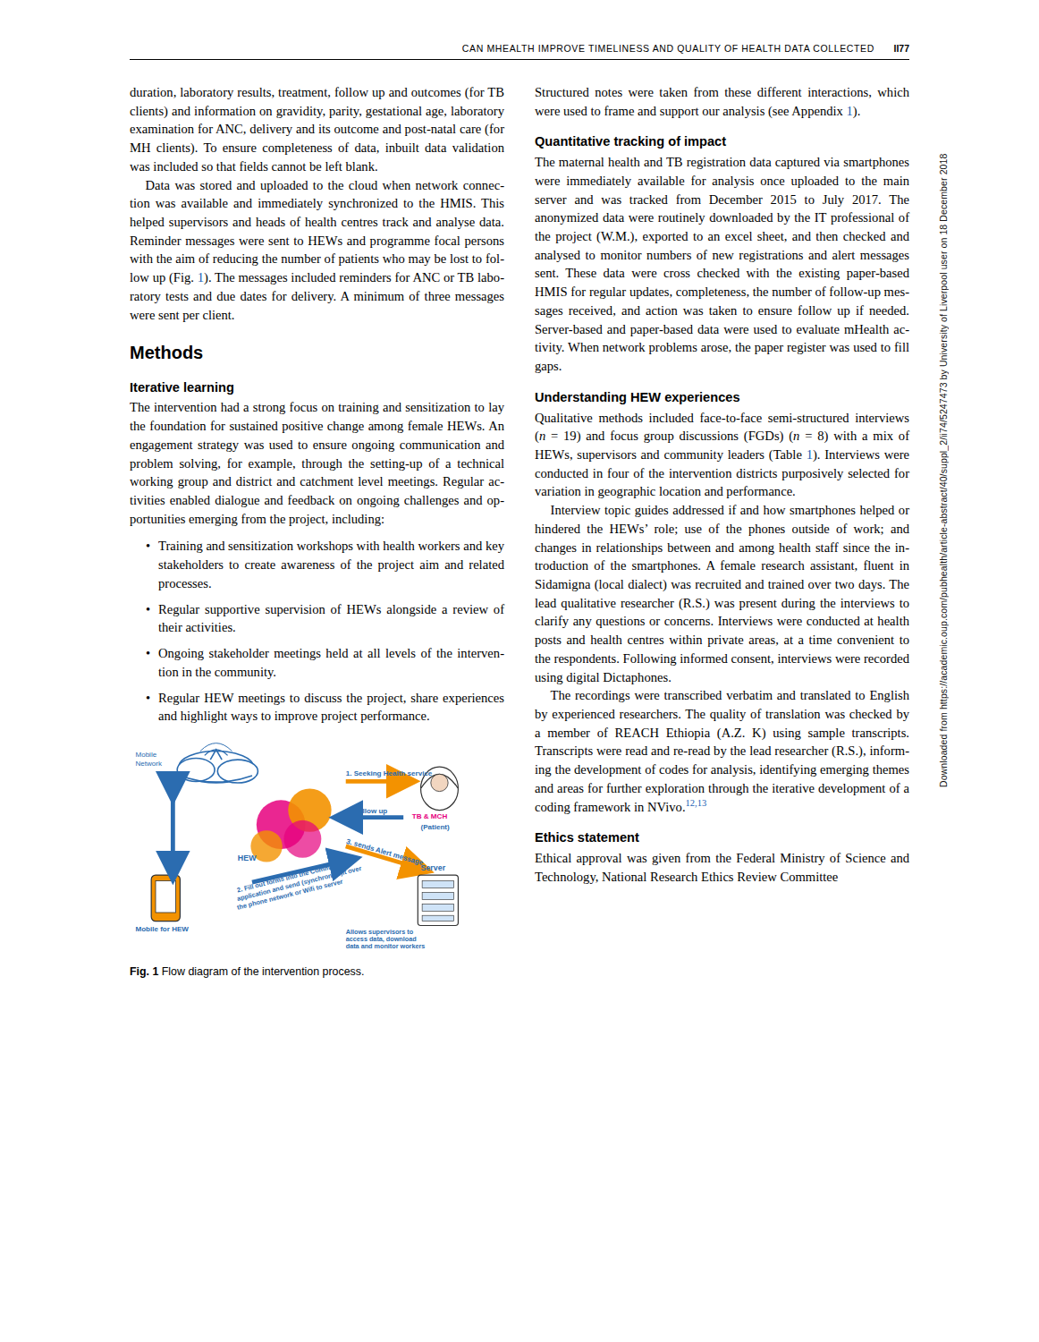Can mHealth improve timeliness and quality of health data collected ii77
Downloaded from https://academic.oup.com/pubhealth/article-abstract/40/suppl_2/ii74/5247473 by University of Liverpool user on 18 December 2018
duration, laboratory results, treatment, follow up and outcomes (for TB clients) and information on gravidity, parity, gestational age, laboratory examination for ANC, delivery and its outcome and post-natal care (for MH clients). To ensure completeness of data, inbuilt data validation was included so that fields cannot be left blank.
Data was stored and uploaded to the cloud when network connection was available and immediately synchronized to the HMIS. This helped supervisors and heads of health centres track and analyse data. Reminder messages were sent to HEWs and programme focal persons with the aim of reducing the number of patients who may be lost to follow up (Fig. 1). The messages included reminders for ANC or TB laboratory tests and due dates for delivery. A minimum of three messages were sent per client.
Methods
Iterative learning
The intervention had a strong focus on training and sensitization to lay the foundation for sustained positive change among female HEWs. An engagement strategy was used to ensure ongoing communication and problem solving, for example, through the setting-up of a technical working group and district and catchment level meetings. Regular activities enabled dialogue and feedback on ongoing challenges and opportunities emerging from the project, including:
Training and sensitization workshops with health workers and key stakeholders to create awareness of the project aim and related processes.
Regular supportive supervision of HEWs alongside a review of their activities.
Ongoing stakeholder meetings held at all levels of the intervention in the community.
Regular HEW meetings to discuss the project, share experiences and highlight ways to improve project performance.
Mobile Network HEW TB & MCH (Patient) 1. Seeking Health service 4. Follow up 3. sends Alert message 2. Fill out forms into the CommCare application and send (synchronize)it over the phone network or Wifi to server Mobile for HEW Server Allows supervisors to access data, download data and monitor workers
Fig. 1 Flow diagram of the intervention process.
Structured notes were taken from these different interactions, which were used to frame and support our analysis (see Appendix 1).
Quantitative tracking of impact
The maternal health and TB registration data captured via smartphones were immediately available for analysis once uploaded to the main server and was tracked from December 2015 to July 2017. The anonymized data were routinely downloaded by the IT professional of the project (W.M.), exported to an excel sheet, and then checked and analysed to monitor numbers of new registrations and alert messages sent. These data were cross checked with the existing paper-based HMIS for regular updates, completeness, the number of follow-up messages received, and action was taken to ensure follow up if needed. Server-based and paper-based data were used to evaluate mHealth activity. When network problems arose, the paper register was used to fill gaps.
Understanding HEW experiences
Qualitative methods included face-to-face semi-structured interviews (n = 19) and focus group discussions (FGDs) (n = 8) with a mix of HEWs, supervisors and community leaders (Table 1). Interviews were conducted in four of the intervention districts purposively selected for variation in geographic location and performance.
Interview topic guides addressed if and how smartphones helped or hindered the HEWs’ role; use of the phones outside of work; and changes in relationships between and among health staff since the introduction of the smartphones. A female research assistant, fluent in Sidamigna (local dialect) was recruited and trained over two days. The lead qualitative researcher (R.S.) was present during the interviews to clarify any questions or concerns. Interviews were conducted at health posts and health centres within private areas, at a time convenient to the respondents. Following informed consent, interviews were recorded using digital Dictaphones.
The recordings were transcribed verbatim and translated to English by experienced researchers. The quality of translation was checked by a member of REACH Ethiopia (A.Z. K) using sample transcripts. Transcripts were read and re-read by the lead researcher (R.S.), informing the development of codes for analysis, identifying emerging themes and areas for further exploration through the iterative development of a coding framework in NVivo.12,13
Ethics statement
Ethical approval was given from the Federal Ministry of Science and Technology, National Research Ethics Review Committee